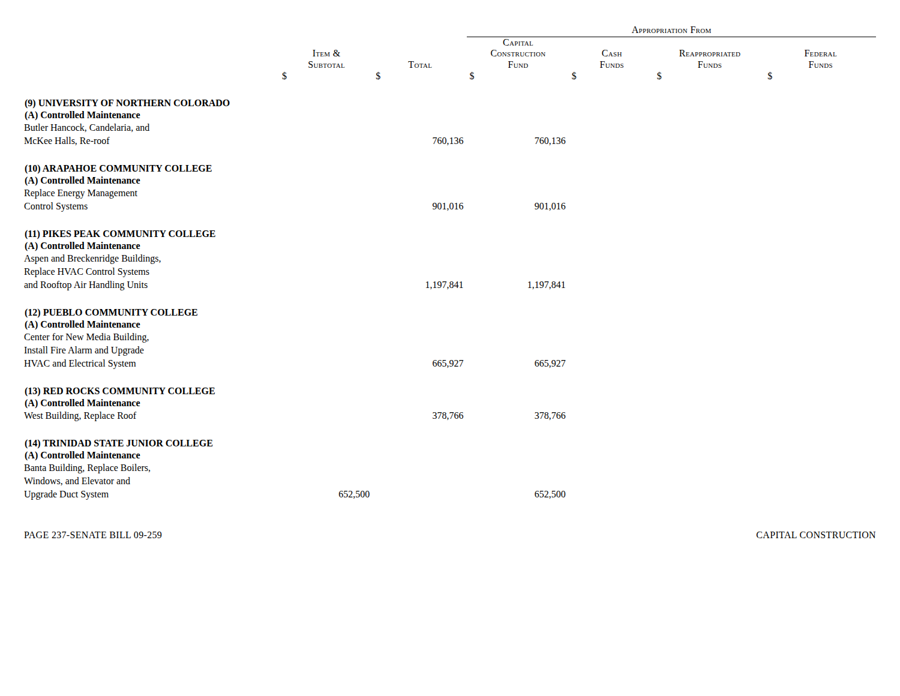| | | | Appropriation From |
| | Item & Subtotal | Total | Capital Construction Fund | Cash Funds | Reappropriated Funds | Federal Funds |
| | $ | $ | $ | $ | $ | $ |
| (9) UNIVERSITY OF NORTHERN COLORADO | | | | | | |
| (A) Controlled Maintenance | | | | | | |
| Butler Hancock, Candelaria, and | | | | | | |
| McKee Halls, Re-roof | | 760,136 | 760,136 | | | |
| (10) ARAPAHOE COMMUNITY COLLEGE | | | | | | |
| (A) Controlled Maintenance | | | | | | |
| Replace Energy Management | | | | | | |
| Control Systems | | 901,016 | 901,016 | | | |
| (11) PIKES PEAK COMMUNITY COLLEGE | | | | | | |
| (A) Controlled Maintenance | | | | | | |
| Aspen and Breckenridge Buildings, | | | | | | |
| Replace HVAC Control Systems | | | | | | |
| and Rooftop Air Handling Units | | 1,197,841 | 1,197,841 | | | |
| (12) PUEBLO COMMUNITY COLLEGE | | | | | | |
| (A) Controlled Maintenance | | | | | | |
| Center for New Media Building, | | | | | | |
| Install Fire Alarm and Upgrade | | | | | | |
| HVAC and Electrical System | | 665,927 | 665,927 | | | |
| (13) RED ROCKS COMMUNITY COLLEGE | | | | | | |
| (A) Controlled Maintenance | | | | | | |
| West Building, Replace Roof | | 378,766 | 378,766 | | | |
| (14) TRINIDAD STATE JUNIOR COLLEGE | | | | | | |
| (A) Controlled Maintenance | | | | | | |
| Banta Building, Replace Boilers, | | | | | | |
| Windows, and Elevator and | | | | | | |
| Upgrade Duct System | 652,500 | | 652,500 | | | |
PAGE 237-SENATE BILL 09-259
CAPITAL CONSTRUCTION